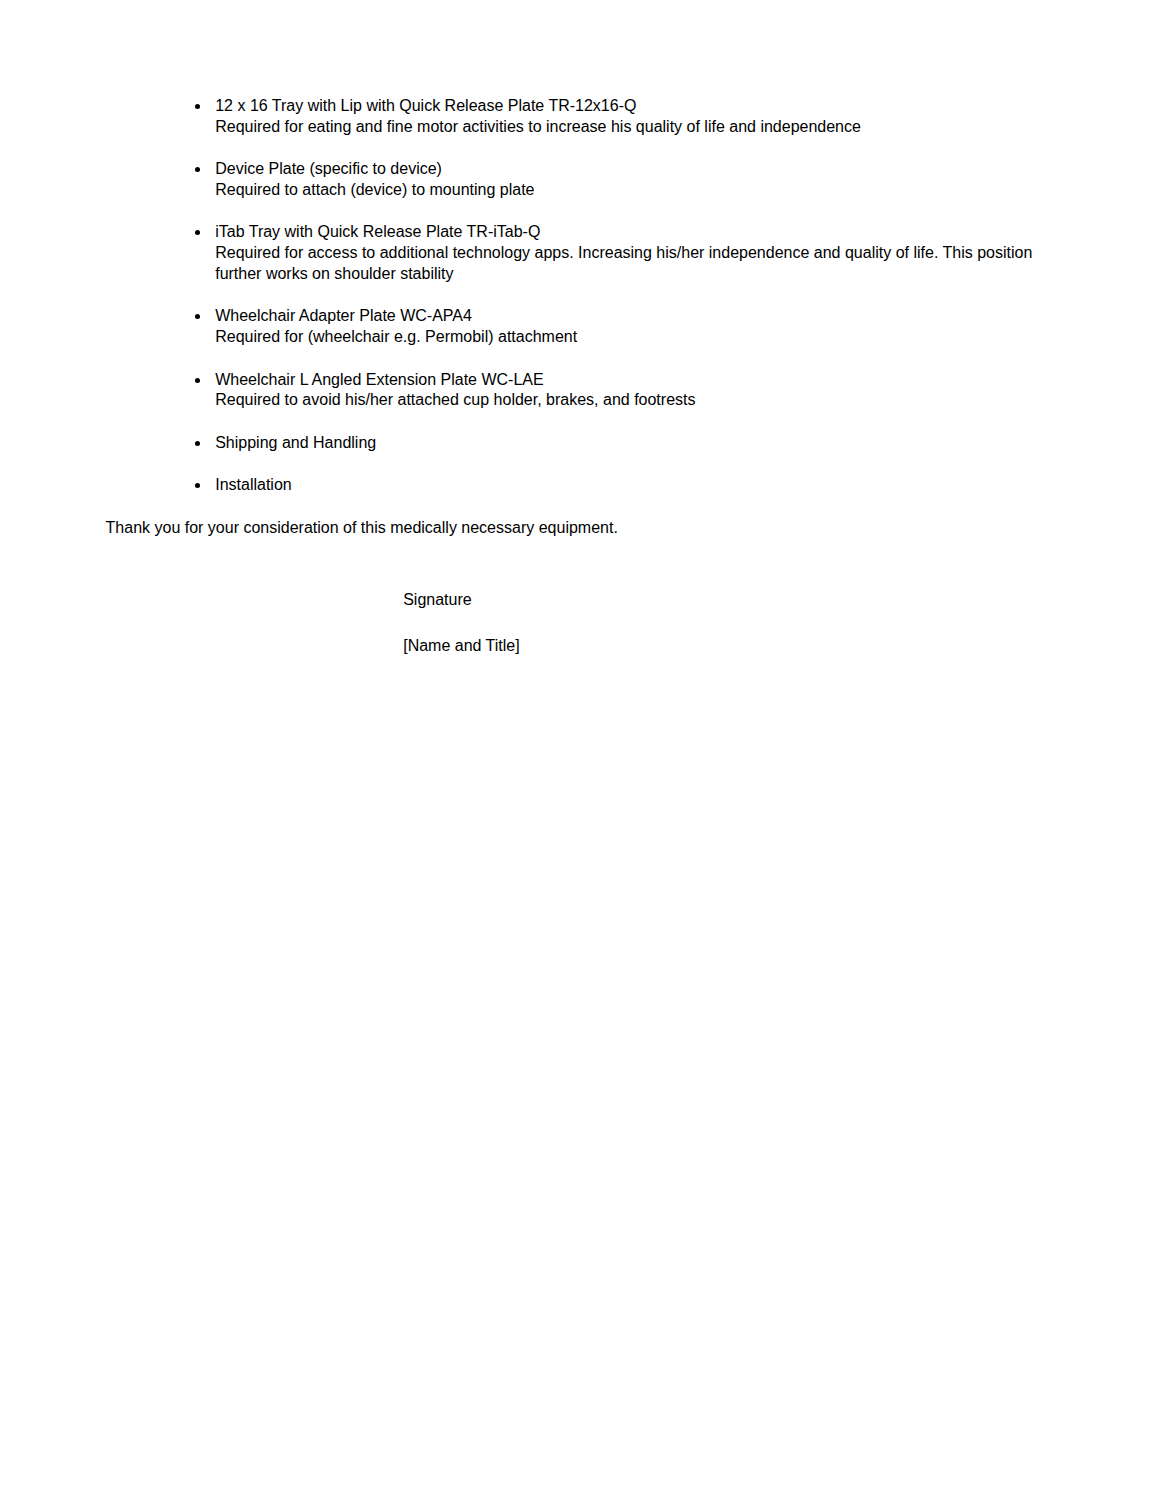12 x 16 Tray with Lip with Quick Release Plate TR-12x16-Q Required for eating and fine motor activities to increase his quality of life and independence
Device Plate (specific to device) Required to attach (device) to mounting plate
iTab Tray with Quick Release Plate TR-iTab-Q Required for access to additional technology apps. Increasing his/her independence and quality of life. This position further works on shoulder stability
Wheelchair Adapter Plate WC-APA4 Required for (wheelchair e.g. Permobil) attachment
Wheelchair L Angled Extension Plate WC-LAE Required to avoid his/her attached cup holder, brakes, and footrests
Shipping and Handling
Installation
Thank you for your consideration of this medically necessary equipment.
Signature
[Name and Title]